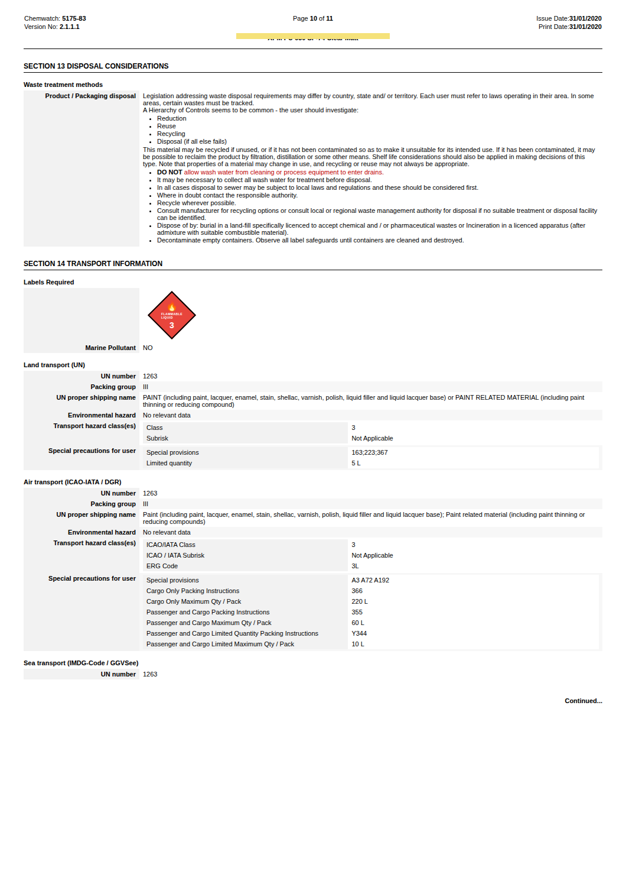| Chemwatch: 5175-83 | Page 10 of 11 | Issue Date: 31/01/2020 |
| Version No: 2.1.1.1 | | Print Date: 31/01/2020 |
APM PU 630 SF-74 Clear Matt
SECTION 13 DISPOSAL CONSIDERATIONS
Waste treatment methods
| Product / Packaging disposal | Legislation addressing waste disposal requirements may differ by country, state and/ or territory. Each user must refer to laws operating in their area. In some areas, certain wastes must be tracked. A Hierarchy of Controls seems to be common - the user should investigate: Reduction Reuse Recycling Disposal (if all else fails) This material may be recycled if unused, or if it has not been contaminated so as to make it unsuitable for its intended use. If it has been contaminated, it may be possible to reclaim the product by filtration, distillation or some other means. Shelf life considerations should also be applied in making decisions of this type. Note that properties of a material may change in use, and recycling or reuse may not always be appropriate. DO NOT allow wash water from cleaning or process equipment to enter drains. It may be necessary to collect all wash water for treatment before disposal. In all cases disposal to sewer may be subject to local laws and regulations and these should be considered first. Where in doubt contact the responsible authority. Recycle wherever possible. Consult manufacturer for recycling options or consult local or regional waste management authority for disposal if no suitable treatment or disposal facility can be identified. Dispose of by: burial in a land-fill specifically licenced to accept chemical and / or pharmaceutical wastes or Incineration in a licenced apparatus (after admixture with suitable combustible material). Decontaminate empty containers. Observe all label safeguards until containers are cleaned and destroyed. |
SECTION 14 TRANSPORT INFORMATION
Labels Required
| | 🔥 FLAMMABLE LIQUID 3 |
| Marine Pollutant | NO |
Land transport (UN)
| UN number | 1263 |
| Packing group | III |
| UN proper shipping name | PAINT (including paint, lacquer, enamel, stain, shellac, varnish, polish, liquid filler and liquid lacquer base) or PAINT RELATED MATERIAL (including paint thinning or reducing compound) |
| Environmental hazard | No relevant data |
| Transport hazard class(es) | / Class / 3 / / Subrisk / Not Applicable / |
| Special precautions for user | / Special provisions / 163;223;367 / / Limited quantity / 5 L / |
Air transport (ICAO-IATA / DGR)
| UN number | 1263 |
| Packing group | III |
| UN proper shipping name | Paint (including paint, lacquer, enamel, stain, shellac, varnish, polish, liquid filler and liquid lacquer base); Paint related material (including paint thinning or reducing compounds) |
| Environmental hazard | No relevant data |
| Transport hazard class(es) | / ICAO/IATA Class / 3 / / ICAO / IATA Subrisk / Not Applicable / / ERG Code / 3L / |
| Special precautions for user | / Special provisions / A3 A72 A192 / / Cargo Only Packing Instructions / 366 / / Cargo Only Maximum Qty / Pack / 220 L / / Passenger and Cargo Packing Instructions / 355 / / Passenger and Cargo Maximum Qty / Pack / 60 L / / Passenger and Cargo Limited Quantity Packing Instructions / Y344 / / Passenger and Cargo Limited Maximum Qty / Pack / 10 L / |
Sea transport (IMDG-Code / GGVSee)
| UN number | 1263 |
Continued...